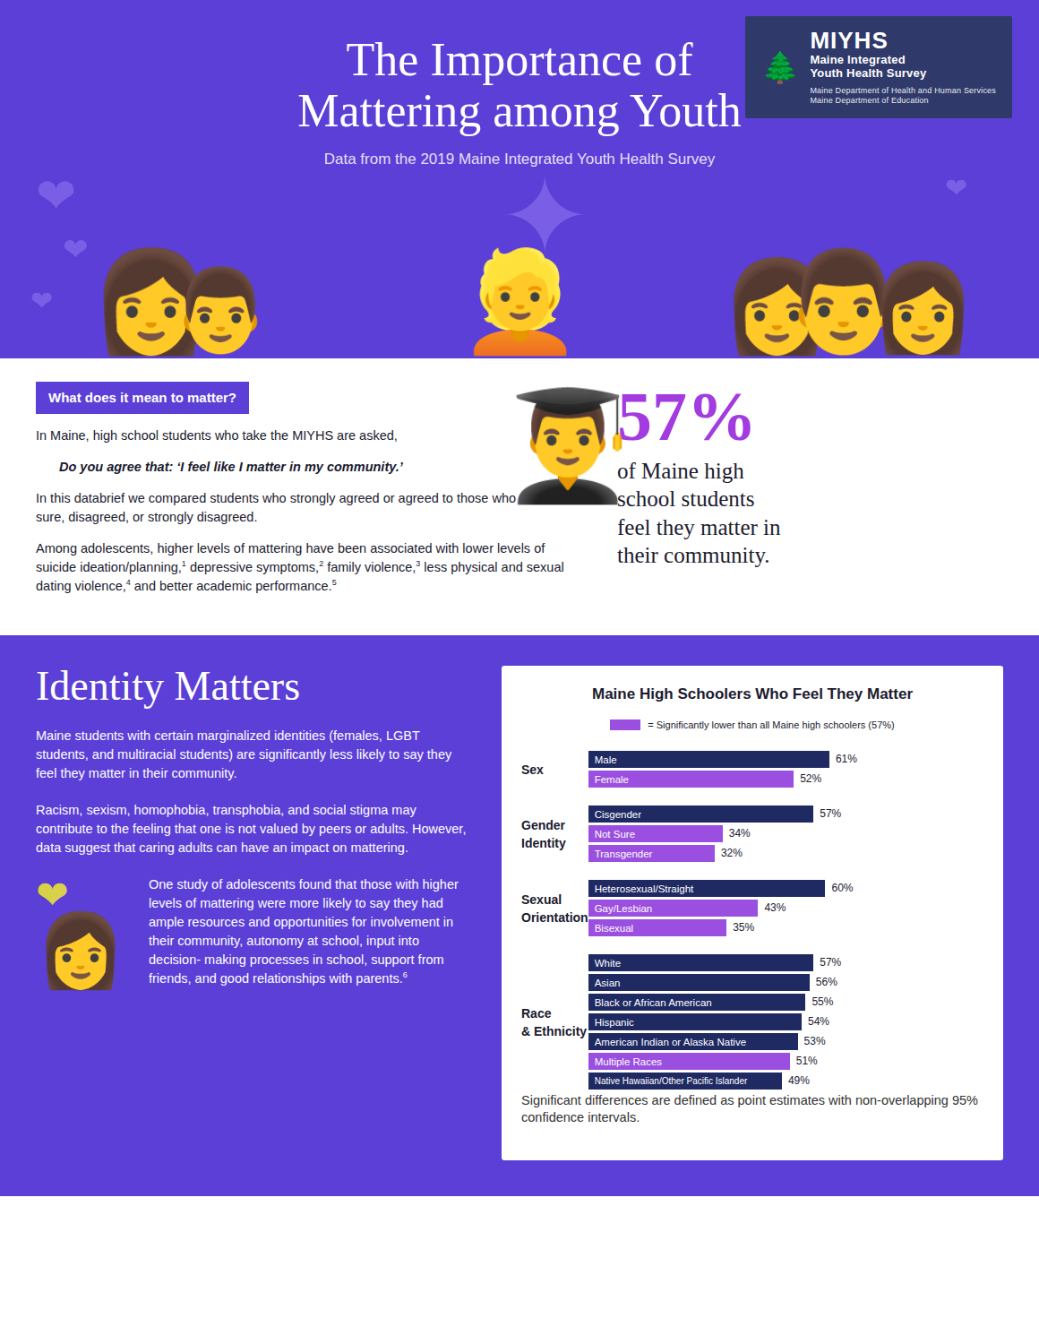🌲 MIYHS Maine Integrated
Youth Health Survey Maine Department of Health and Human Services
Maine Department of Education
The Importance of
Mattering among Youth
Data from the 2019 Maine Integrated Youth Health Survey
❤ ❤ ❤ ❤ ✦ 👩 👨 👱 👩 👨 👩
What does it mean to matter?
In Maine, high school students who take the MIYHS are asked,
Do you agree that: ‘I feel like I matter in my community.’
In this databrief we compared students who strongly agreed or agreed to those who were not sure, disagreed, or strongly disagreed.
Among adolescents, higher levels of mattering have been associated with lower levels of suicide ideation/planning,1 depressive symptoms,2 family violence,3 less physical and sexual dating violence,4 and better academic performance.5
👨‍🎓
57%
of Maine high
school students
feel they matter in
their community.
Identity Matters
Maine students with certain marginalized identities (females, LGBT students, and multiracial students) are significantly less likely to say they feel they matter in their community.
Racism, sexism, homophobia, transphobia, and social stigma may contribute to the feeling that one is not valued by peers or adults. However, data suggest that caring adults can have an impact on mattering.
❤
👩
One study of adolescents found that those with higher levels of mattering were more likely to say they had ample resources and opportunities for involvement in their community, autonomy at school, input into decision- making processes in school, support from friends, and good relationships with parents.6
Maine High Schoolers Who Feel They Matter
= Significantly lower than all Maine high schoolers (57%)
| Sex | Male 61% Female 52% |
| Gender Identity | Cisgender 57% Not Sure 34% Transgender 32% |
| Sexual Orientation | Heterosexual/Straight 60% Gay/Lesbian 43% Bisexual 35% |
| Race & Ethnicity | White 57% Asian 56% Black or African American 55% Hispanic 54% American Indian or Alaska Native 53% Multiple Races 51% Native Hawaiian/Other Pacific Islander 49% |
Significant differences are defined as point estimates with non-overlapping 95% confidence intervals.